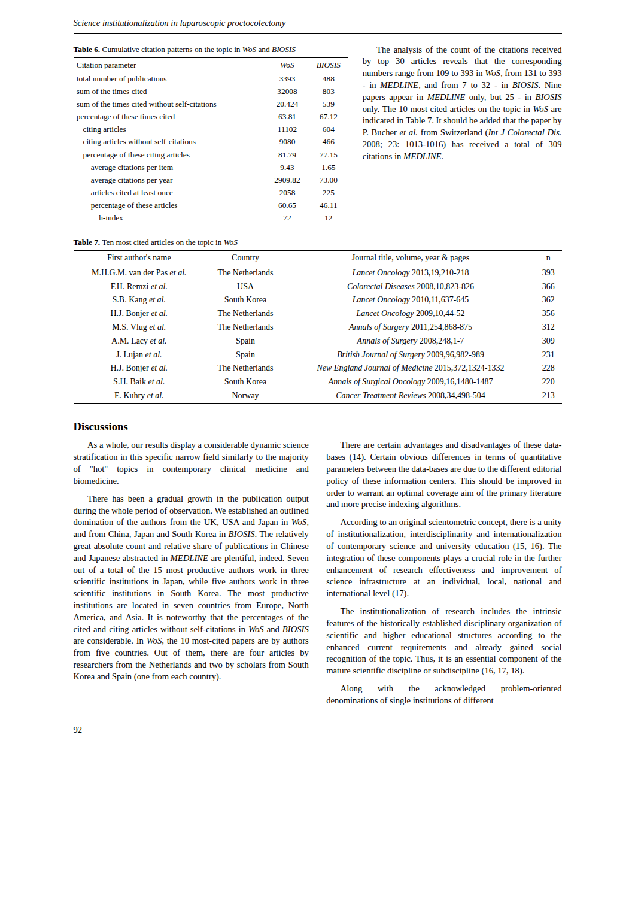Science institutionalization in laparoscopic proctocolectomy
Table 6. Cumulative citation patterns on the topic in WoS and BIOSIS
| Citation parameter | WoS | BIOSIS |
| --- | --- | --- |
| total number of publications | 3393 | 488 |
| sum of the times cited | 32008 | 803 |
| sum of the times cited without self-citations | 20.424 | 539 |
| percentage of these times cited | 63.81 | 67.12 |
| citing articles | 11102 | 604 |
| citing articles without self-citations | 9080 | 466 |
| percentage of these citing articles | 81.79 | 77.15 |
| average citations per item | 9.43 | 1.65 |
| average citations per year | 2909.82 | 73.00 |
| articles cited at least once | 2058 | 225 |
| percentage of these articles | 60.65 | 46.11 |
| h-index | 72 | 12 |
The analysis of the count of the citations received by top 30 articles reveals that the corresponding numbers range from 109 to 393 in WoS, from 131 to 393 - in MEDLINE, and from 7 to 32 - in BIOSIS. Nine papers appear in MEDLINE only, but 25 - in BIOSIS only. The 10 most cited articles on the topic in WoS are indicated in Table 7. It should be added that the paper by P. Bucher et al. from Switzerland (Int J Colorectal Dis. 2008; 23: 1013-1016) has received a total of 309 citations in MEDLINE.
Table 7. Ten most cited articles on the topic in WoS
| First author's name | Country | Journal title, volume, year & pages | n |
| --- | --- | --- | --- |
| M.H.G.M. van der Pas et al. | The Netherlands | Lancet Oncology 2013,19,210-218 | 393 |
| F.H. Remzi et al. | USA | Colorectal Diseases 2008,10,823-826 | 366 |
| S.B. Kang et al. | South Korea | Lancet Oncology 2010,11,637-645 | 362 |
| H.J. Bonjer et al. | The Netherlands | Lancet Oncology 2009,10,44-52 | 356 |
| M.S. Vlug et al. | The Netherlands | Annals of Surgery 2011,254,868-875 | 312 |
| A.M. Lacy et al. | Spain | Annals of Surgery 2008,248,1-7 | 309 |
| J. Lujan et al. | Spain | British Journal of Surgery 2009,96,982-989 | 231 |
| H.J. Bonjer et al. | The Netherlands | New England Journal of Medicine 2015,372,1324-1332 | 228 |
| S.H. Baik et al. | South Korea | Annals of Surgical Oncology 2009,16,1480-1487 | 220 |
| E. Kuhry et al. | Norway | Cancer Treatment Reviews 2008,34,498-504 | 213 |
Discussions
As a whole, our results display a considerable dynamic science stratification in this specific narrow field similarly to the majority of "hot" topics in contemporary clinical medicine and biomedicine.
There has been a gradual growth in the publication output during the whole period of observation. We established an outlined domination of the authors from the UK, USA and Japan in WoS, and from China, Japan and South Korea in BIOSIS. The relatively great absolute count and relative share of publications in Chinese and Japanese abstracted in MEDLINE are plentiful, indeed. Seven out of a total of the 15 most productive authors work in three scientific institutions in Japan, while five authors work in three scientific institutions in South Korea. The most productive institutions are located in seven countries from Europe, North America, and Asia. It is noteworthy that the percentages of the cited and citing articles without self-citations in WoS and BIOSIS are considerable. In WoS, the 10 most-cited papers are by authors from five countries. Out of them, there are four articles by researchers from the Netherlands and two by scholars from South Korea and Spain (one from each country).
There are certain advantages and disadvantages of these data-bases (14). Certain obvious differences in terms of quantitative parameters between the data-bases are due to the different editorial policy of these information centers. This should be improved in order to warrant an optimal coverage aim of the primary literature and more precise indexing algorithms.
According to an original scientometric concept, there is a unity of institutionalization, interdisciplinarity and internationalization of contemporary science and university education (15, 16). The integration of these components plays a crucial role in the further enhancement of research effectiveness and improvement of science infrastructure at an individual, local, national and international level (17).
The institutionalization of research includes the intrinsic features of the historically established disciplinary organization of scientific and higher educational structures according to the enhanced current requirements and already gained social recognition of the topic. Thus, it is an essential component of the mature scientific discipline or subdiscipline (16, 17, 18).
Along with the acknowledged problem-oriented denominations of single institutions of different
92